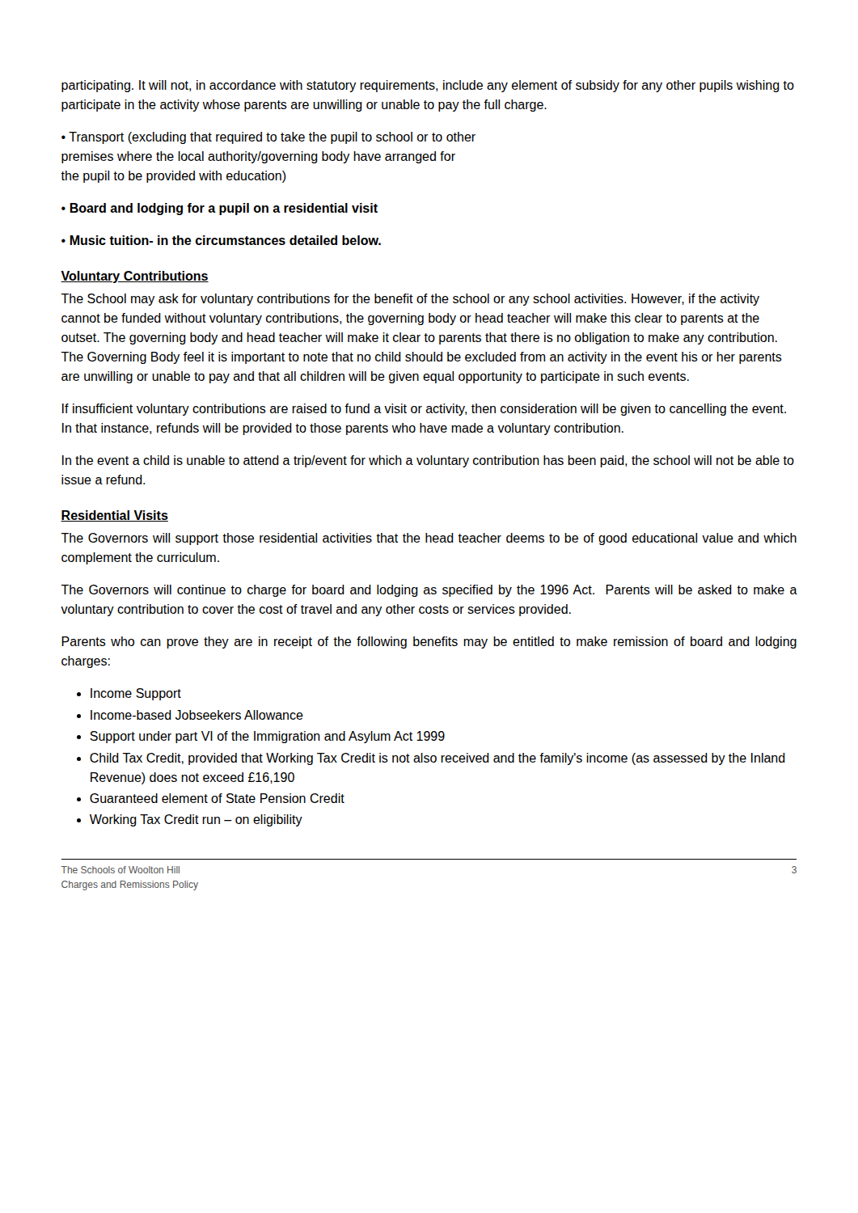participating. It will not, in accordance with statutory requirements, include any element of subsidy for any other pupils wishing to participate in the activity whose parents are unwilling or unable to pay the full charge.
• Transport (excluding that required to take the pupil to school or to other
premises where the local authority/governing body have arranged for
the pupil to be provided with education)
• Board and lodging for a pupil on a residential visit
• Music tuition- in the circumstances detailed below.
Voluntary Contributions
The School may ask for voluntary contributions for the benefit of the school or any school activities. However, if the activity cannot be funded without voluntary contributions, the governing body or head teacher will make this clear to parents at the outset. The governing body and head teacher will make it clear to parents that there is no obligation to make any contribution. The Governing Body feel it is important to note that no child should be excluded from an activity in the event his or her parents are unwilling or unable to pay and that all children will be given equal opportunity to participate in such events.
If insufficient voluntary contributions are raised to fund a visit or activity, then consideration will be given to cancelling the event. In that instance, refunds will be provided to those parents who have made a voluntary contribution.
In the event a child is unable to attend a trip/event for which a voluntary contribution has been paid, the school will not be able to issue a refund.
Residential Visits
The Governors will support those residential activities that the head teacher deems to be of good educational value and which complement the curriculum.
The Governors will continue to charge for board and lodging as specified by the 1996 Act. Parents will be asked to make a voluntary contribution to cover the cost of travel and any other costs or services provided.
Parents who can prove they are in receipt of the following benefits may be entitled to make remission of board and lodging charges:
Income Support
Income-based Jobseekers Allowance
Support under part VI of the Immigration and Asylum Act 1999
Child Tax Credit, provided that Working Tax Credit is not also received and the family's income (as assessed by the Inland Revenue) does not exceed £16,190
Guaranteed element of State Pension Credit
Working Tax Credit run – on eligibility
The Schools of Woolton Hill
Charges and Remissions Policy
3